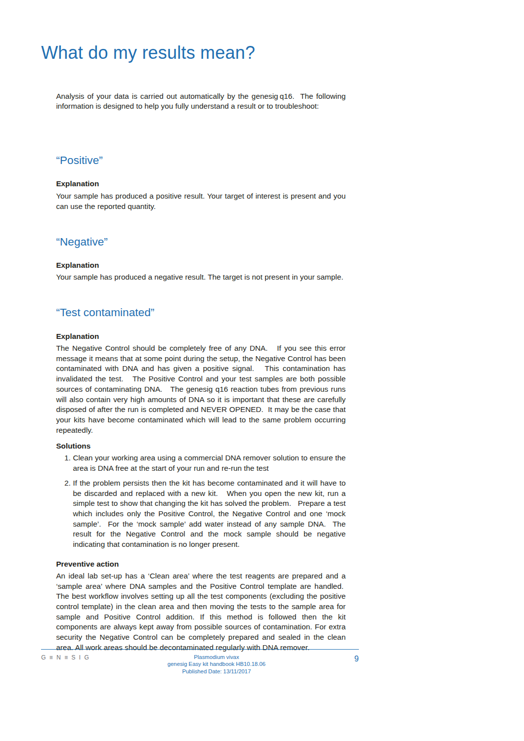What do my results mean?
Analysis of your data is carried out automatically by the genesig q16. The following information is designed to help you fully understand a result or to troubleshoot:
“Positive”
Explanation
Your sample has produced a positive result. Your target of interest is present and you can use the reported quantity.
“Negative”
Explanation
Your sample has produced a negative result. The target is not present in your sample.
“Test contaminated”
Explanation
The Negative Control should be completely free of any DNA. If you see this error message it means that at some point during the setup, the Negative Control has been contaminated with DNA and has given a positive signal. This contamination has invalidated the test. The Positive Control and your test samples are both possible sources of contaminating DNA. The genesig q16 reaction tubes from previous runs will also contain very high amounts of DNA so it is important that these are carefully disposed of after the run is completed and NEVER OPENED. It may be the case that your kits have become contaminated which will lead to the same problem occurring repeatedly.
Solutions
Clean your working area using a commercial DNA remover solution to ensure the area is DNA free at the start of your run and re-run the test
If the problem persists then the kit has become contaminated and it will have to be discarded and replaced with a new kit. When you open the new kit, run a simple test to show that changing the kit has solved the problem. Prepare a test which includes only the Positive Control, the Negative Control and one ‘mock sample’. For the ‘mock sample’ add water instead of any sample DNA. The result for the Negative Control and the mock sample should be negative indicating that contamination is no longer present.
Preventive action
An ideal lab set-up has a ‘Clean area’ where the test reagents are prepared and a ‘sample area’ where DNA samples and the Positive Control template are handled. The best workflow involves setting up all the test components (excluding the positive control template) in the clean area and then moving the tests to the sample area for sample and Positive Control addition. If this method is followed then the kit components are always kept away from possible sources of contamination. For extra security the Negative Control can be completely prepared and sealed in the clean area. All work areas should be decontaminated regularly with DNA remover.
G ≡ N ≡ S I G
Plasmodium vivax
genesig Easy kit handbook HB10.18.06
Published Date: 13/11/2017
9